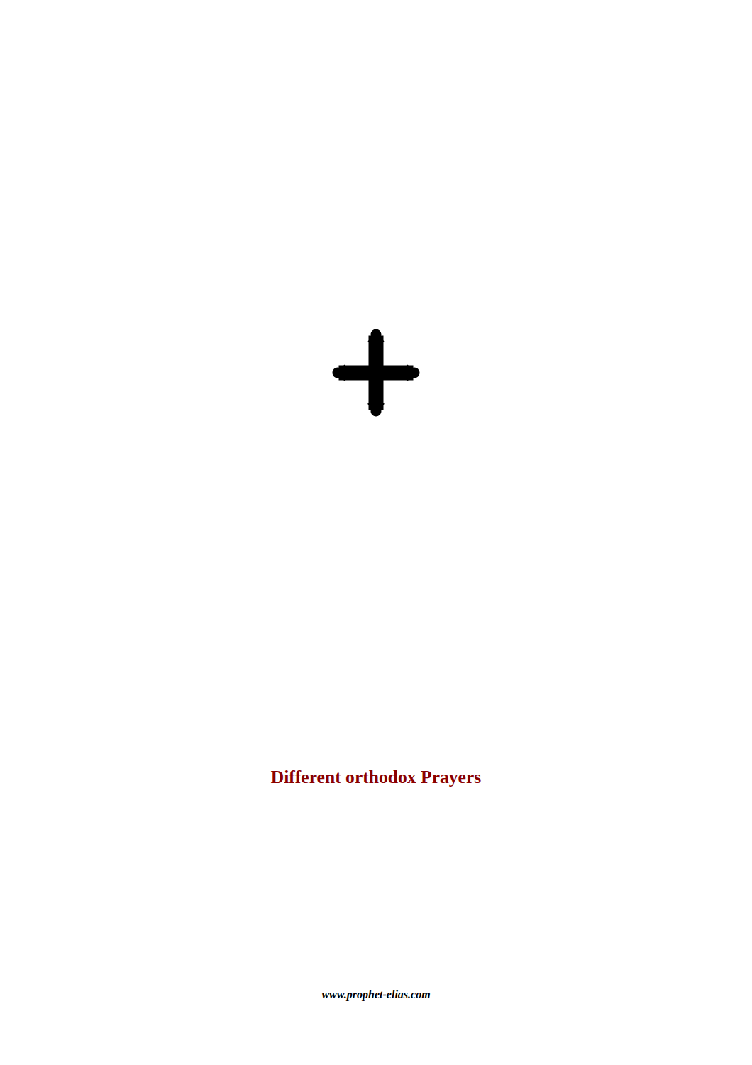Different orthodox Prayers
www.prophet-elias.com